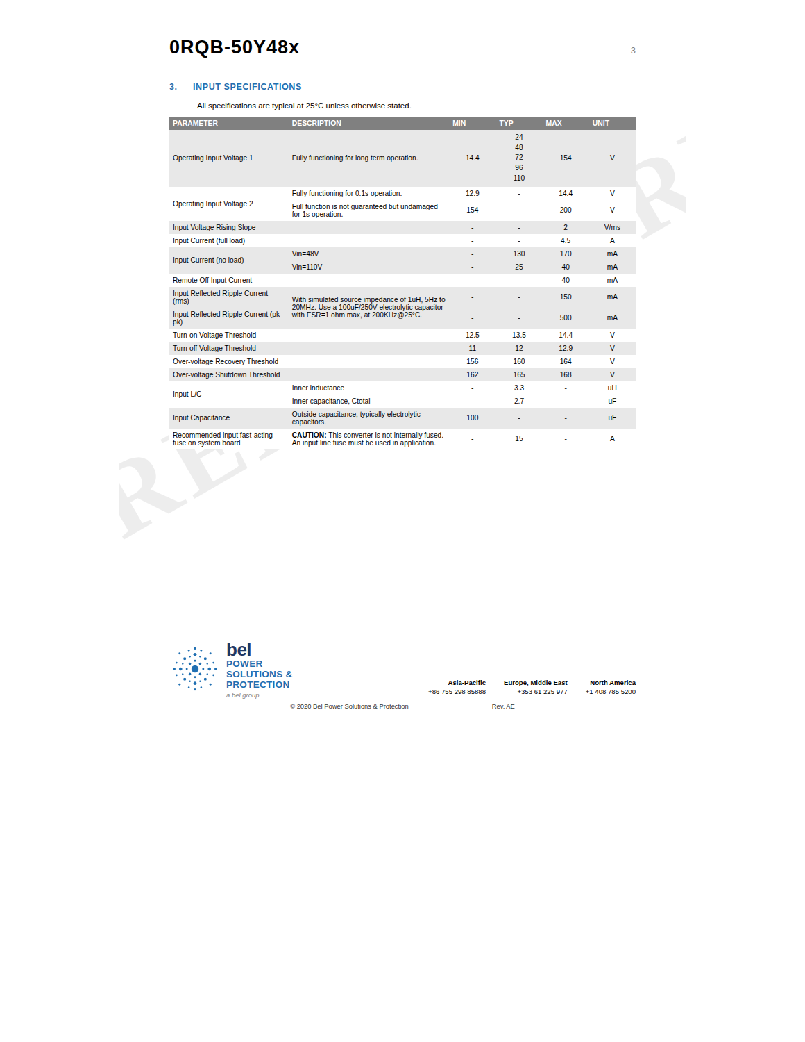PRELIMINARY
0RQB-50Y48x 3
3. INPUT SPECIFICATIONS
All specifications are typical at 25°C unless otherwise stated.
| PARAMETER | DESCRIPTION | MIN | TYP | MAX | UNIT |
| --- | --- | --- | --- | --- | --- |
| Operating Input Voltage 1 | Fully functioning for long term operation. | 14.4 | 24 48 72 96 110 | 154 | V |
| Operating Input Voltage 2 | Fully functioning for 0.1s operation. | 12.9 | - | 14.4 | V |
| Full function is not guaranteed but undamaged for 1s operation. | 154 | | 200 | V |
| Input Voltage Rising Slope | | - | - | 2 | V/ms |
| Input Current (full load) | | - | - | 4.5 | A |
| Input Current (no load) | Vin=48V | - | 130 | 170 | mA |
| Vin=110V | - | 25 | 40 | mA |
| Remote Off Input Current | | - | - | 40 | mA |
| Input Reflected Ripple Current (rms) | With simulated source impedance of 1uH, 5Hz to 20MHz. Use a 100uF/250V electrolytic capacitor with ESR=1 ohm max, at 200KHz@25°C. | - | - | 150 | mA |
| Input Reflected Ripple Current (pk-pk) | - | - | 500 | mA |
| Turn-on Voltage Threshold | | 12.5 | 13.5 | 14.4 | V |
| Turn-off Voltage Threshold | | 11 | 12 | 12.9 | V |
| Over-voltage Recovery Threshold | | 156 | 160 | 164 | V |
| Over-voltage Shutdown Threshold | | 162 | 165 | 168 | V |
| Input L/C | Inner inductance | - | 3.3 | - | uH |
| Inner capacitance, Ctotal | - | 2.7 | - | uF |
| Input Capacitance | Outside capacitance, typically electrolytic capacitors. | 100 | - | - | uF |
| Recommended input fast-acting fuse on system board | CAUTION: This converter is not internally fused. An input line fuse must be used in application. | - | 15 | - | A |
bel
POWER
SOLUTIONS &
PROTECTION
a bel group
Asia-Pacific +86 755 298 85888
Europe, Middle East +353 61 225 977
North America +1 408 785 5200
© 2020 Bel Power Solutions & Protection Rev. AE